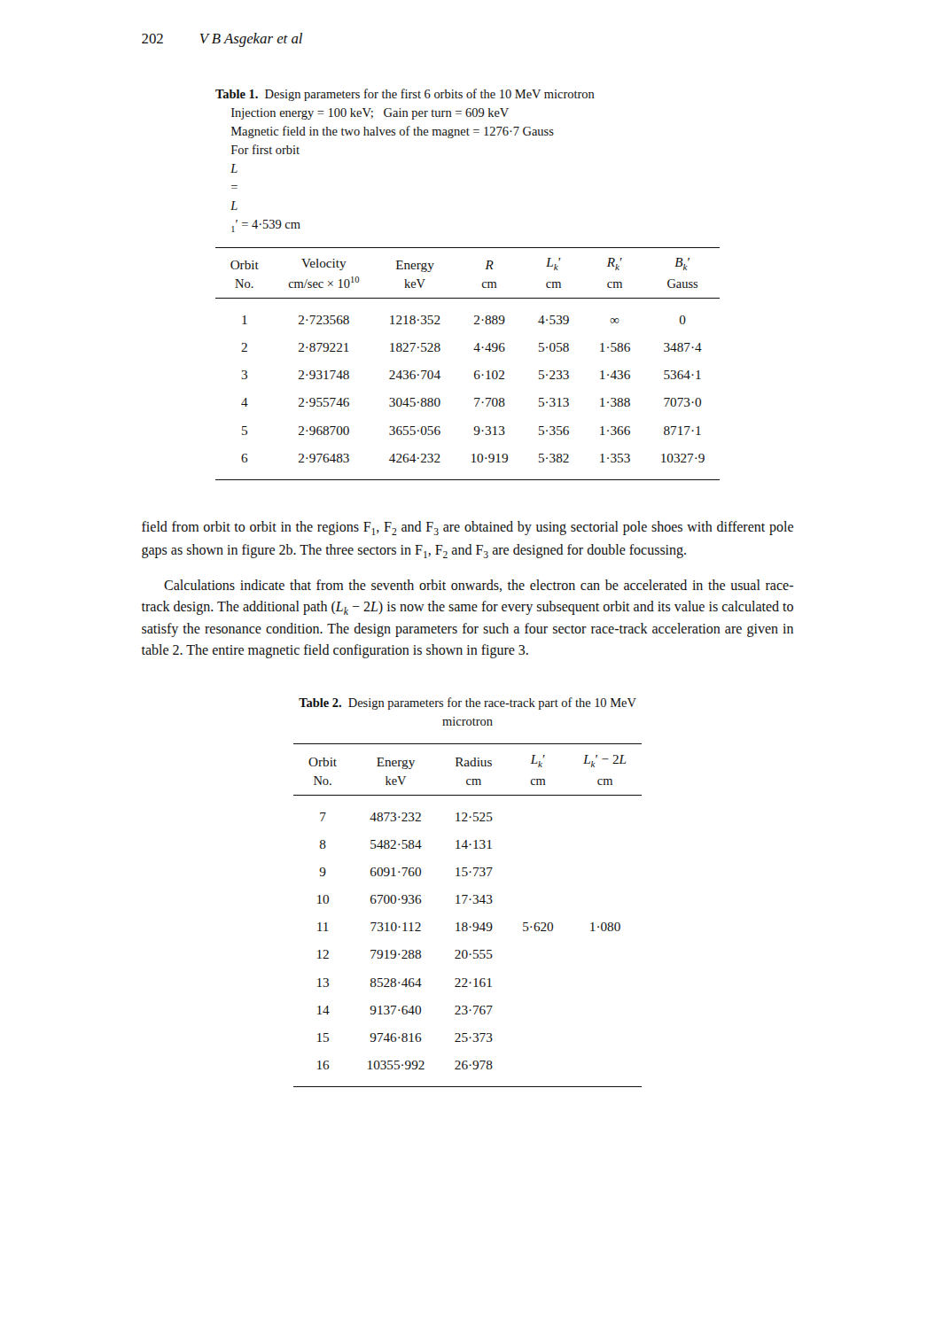202 V B Asgekar et al
Table 1. Design parameters for the first 6 orbits of the 10 MeV microtron Injection energy = 100 keV; Gain per turn = 609 keV Magnetic field in the two halves of the magnet = 1276·7 Gauss For first orbit L = L 1 ′ = 4·539 cm
| Orbit No. | Velocity cm/sec × 10 10 | Energy keV | R cm | L k ′ cm | R k ′ cm | B k ′ Gauss |
| --- | --- | --- | --- | --- | --- | --- |
| 1 | 2·723568 | 1218·352 | 2·889 | 4·539 | ∞ | 0 |
| 2 | 2·879221 | 1827·528 | 4·496 | 5·058 | 1·586 | 3487·4 |
| 3 | 2·931748 | 2436·704 | 6·102 | 5·233 | 1·436 | 5364·1 |
| 4 | 2·955746 | 3045·880 | 7·708 | 5·313 | 1·388 | 7073·0 |
| 5 | 2·968700 | 3655·056 | 9·313 | 5·356 | 1·366 | 8717·1 |
| 6 | 2·976483 | 4264·232 | 10·919 | 5·382 | 1·353 | 10327·9 |
field from orbit to orbit in the regions F1, F2 and F3 are obtained by using sectorial pole shoes with different pole gaps as shown in figure 2b. The three sectors in F1, F2 and F3 are designed for double focussing.
Calculations indicate that from the seventh orbit onwards, the electron can be accelerated in the usual race-track design. The additional path (Lk − 2L) is now the same for every subsequent orbit and its value is calculated to satisfy the resonance condition. The design parameters for such a four sector race-track acceleration are given in table 2. The entire magnetic field configuration is shown in figure 3.
Table 2. Design parameters for the race-track part of the 10 MeV microtron
| Orbit No. | Energy keV | Radius cm | L k ′ cm | L k ′ − 2 L cm |
| --- | --- | --- | --- | --- |
| 7 | 4873·232 | 12·525 | | |
| 8 | 5482·584 | 14·131 | | |
| 9 | 6091·760 | 15·737 | | |
| 10 | 6700·936 | 17·343 | | |
| 11 | 7310·112 | 18·949 | 5·620 | 1·080 |
| 12 | 7919·288 | 20·555 | | |
| 13 | 8528·464 | 22·161 | | |
| 14 | 9137·640 | 23·767 | | |
| 15 | 9746·816 | 25·373 | | |
| 16 | 10355·992 | 26·978 | | |